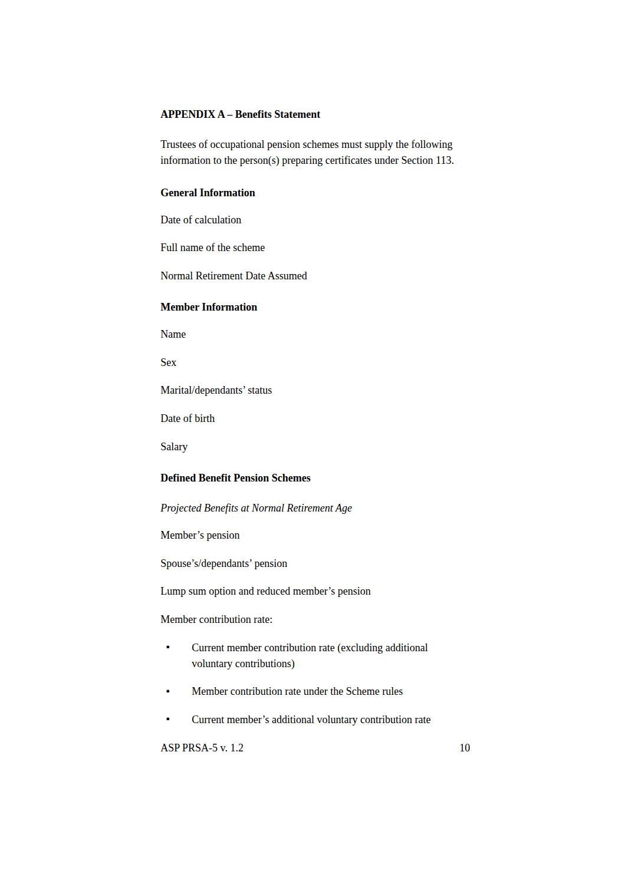APPENDIX A – Benefits Statement
Trustees of occupational pension schemes must supply the following information to the person(s) preparing certificates under Section 113.
General Information
Date of calculation
Full name of the scheme
Normal Retirement Date Assumed
Member Information
Name
Sex
Marital/dependants’ status
Date of birth
Salary
Defined Benefit Pension Schemes
Projected Benefits at Normal Retirement Age
Member’s pension
Spouse’s/dependants’ pension
Lump sum option and reduced member’s pension
Member contribution rate:
Current member contribution rate (excluding additional voluntary contributions)
Member contribution rate under the Scheme rules
Current member’s additional voluntary contribution rate
ASP PRSA-5 v. 1.2 10